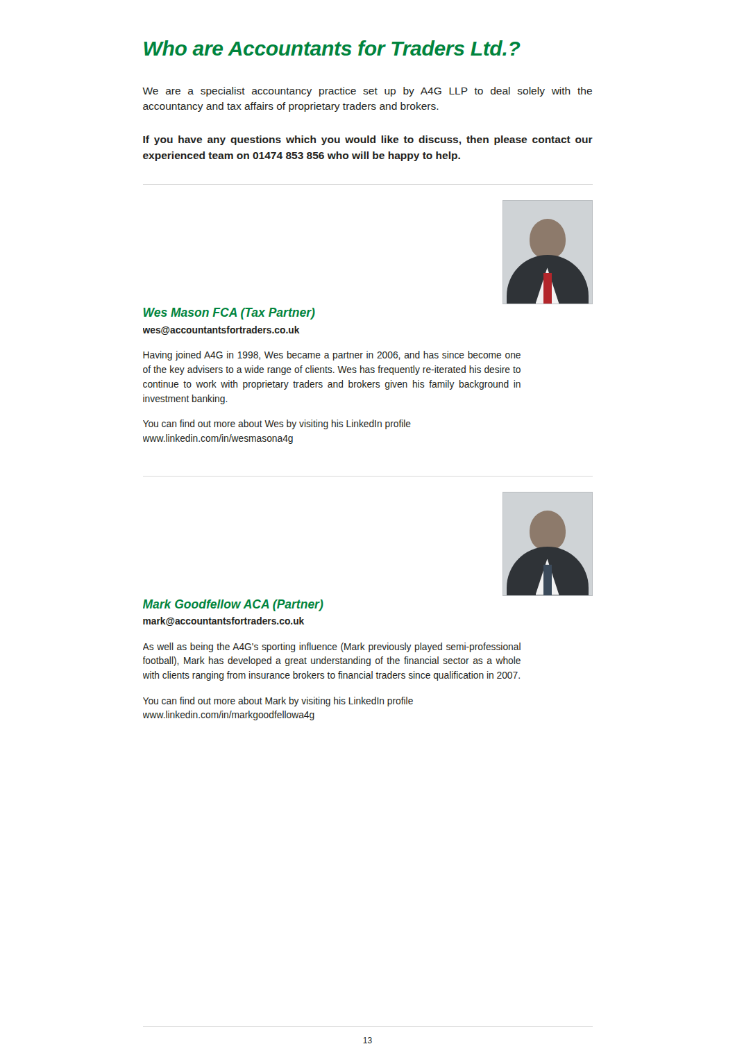Who are Accountants for Traders Ltd.?
We are a specialist accountancy practice set up by A4G LLP to deal solely with the accountancy and tax affairs of proprietary traders and brokers.
If you have any questions which you would like to discuss, then please contact our experienced team on 01474 853 856 who will be happy to help.
Wes Mason FCA (Tax Partner)
wes@accountantsfortraders.co.uk
Having joined A4G in 1998, Wes became a partner in 2006, and has since become one of the key advisers to a wide range of clients. Wes has frequently re-iterated his desire to continue to work with proprietary traders and brokers given his family background in investment banking.
You can find out more about Wes by visiting his LinkedIn profile
www.linkedin.com/in/wesmasona4g
Mark Goodfellow ACA (Partner)
mark@accountantsfortraders.co.uk
As well as being the A4G's sporting influence (Mark previously played semi-professional football), Mark has developed a great understanding of the financial sector as a whole with clients ranging from insurance brokers to financial traders since qualification in 2007.
You can find out more about Mark by visiting his LinkedIn profile
www.linkedin.com/in/markgoodfellowa4g
13